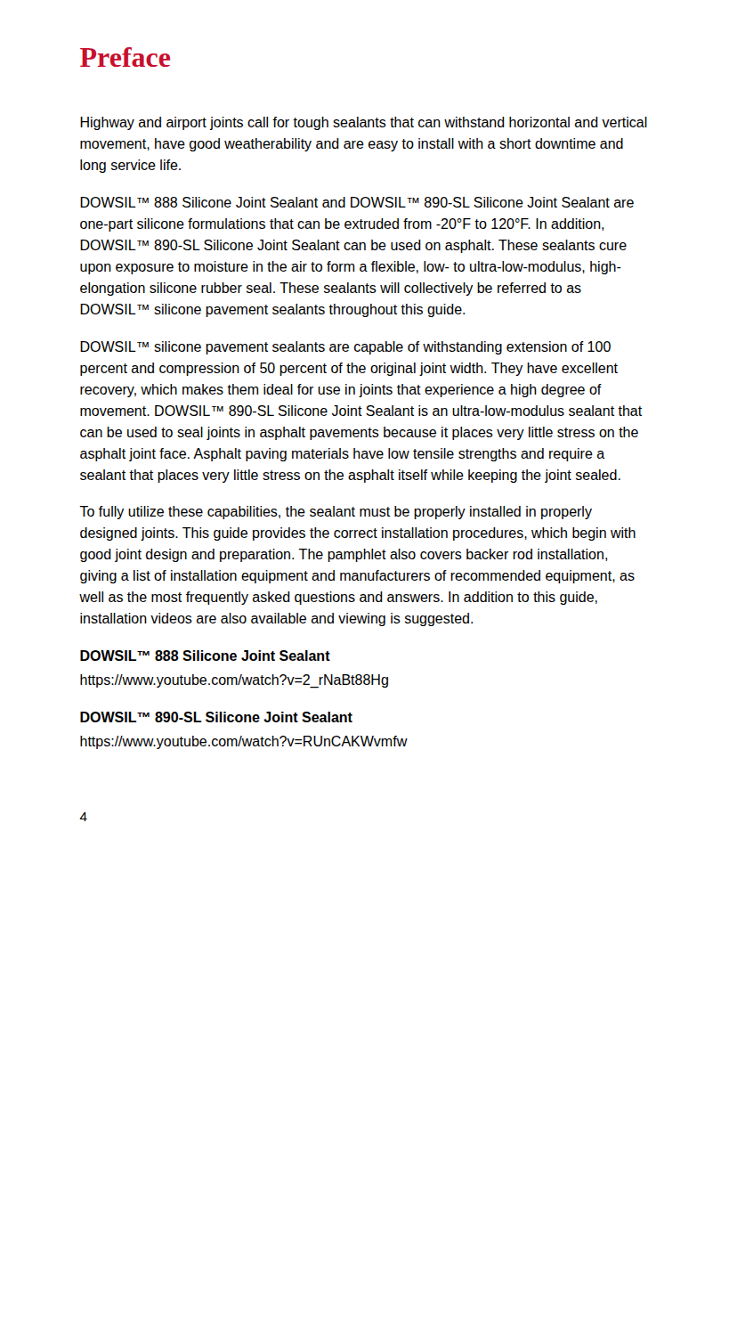Preface
Highway and airport joints call for tough sealants that can withstand horizontal and vertical movement, have good weatherability and are easy to install with a short downtime and long service life.
DOWSIL™ 888 Silicone Joint Sealant and DOWSIL™ 890-SL Silicone Joint Sealant are one-part silicone formulations that can be extruded from -20°F to 120°F. In addition, DOWSIL™ 890-SL Silicone Joint Sealant can be used on asphalt. These sealants cure upon exposure to moisture in the air to form a flexible, low- to ultra-low-modulus, high-elongation silicone rubber seal. These sealants will collectively be referred to as DOWSIL™ silicone pavement sealants throughout this guide.
DOWSIL™ silicone pavement sealants are capable of withstanding extension of 100 percent and compression of 50 percent of the original joint width. They have excellent recovery, which makes them ideal for use in joints that experience a high degree of movement. DOWSIL™ 890-SL Silicone Joint Sealant is an ultra-low-modulus sealant that can be used to seal joints in asphalt pavements because it places very little stress on the asphalt joint face. Asphalt paving materials have low tensile strengths and require a sealant that places very little stress on the asphalt itself while keeping the joint sealed.
To fully utilize these capabilities, the sealant must be properly installed in properly designed joints. This guide provides the correct installation procedures, which begin with good joint design and preparation. The pamphlet also covers backer rod installation, giving a list of installation equipment and manufacturers of recommended equipment, as well as the most frequently asked questions and answers. In addition to this guide, installation videos are also available and viewing is suggested.
DOWSIL™ 888 Silicone Joint Sealant
https://www.youtube.com/watch?v=2_rNaBt88Hg
DOWSIL™ 890-SL Silicone Joint Sealant
https://www.youtube.com/watch?v=RUnCAKWvmfw
4